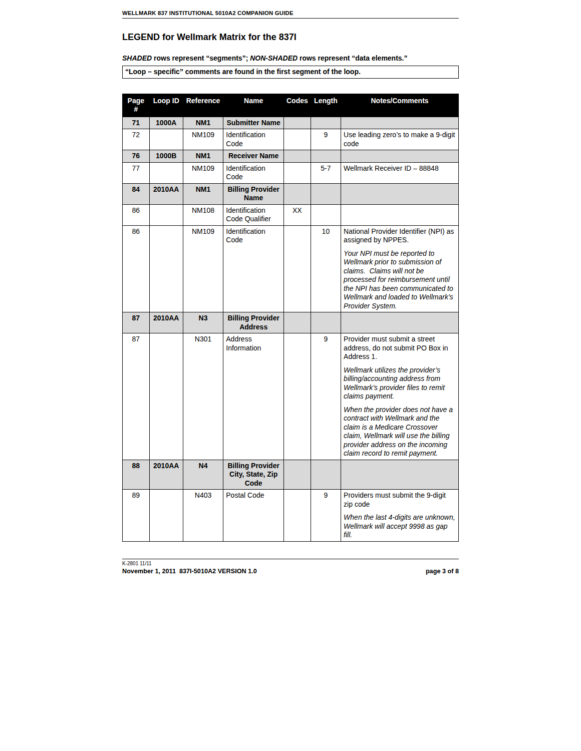WELLMARK 837 INSTITUTIONAL 5010A2 COMPANION GUIDE
LEGEND for Wellmark Matrix for the 837I
SHADED rows represent “segments”; NON-SHADED rows represent “data elements.”
“Loop – specific” comments are found in the first segment of the loop.
| Page # | Loop ID | Reference | Name | Codes | Length | Notes/Comments |
| --- | --- | --- | --- | --- | --- | --- |
| 71 | 1000A | NM1 | Submitter Name | | | |
| 72 | | NM109 | Identification Code | | 9 | Use leading zero’s to make a 9-digit code |
| 76 | 1000B | NM1 | Receiver Name | | | |
| 77 | | NM109 | Identification Code | | 5-7 | Wellmark Receiver ID – 88848 |
| 84 | 2010AA | NM1 | Billing Provider Name | | | |
| 86 | | NM108 | Identification Code Qualifier | XX | | |
| 86 | | NM109 | Identification Code | | 10 | National Provider Identifier (NPI) as assigned by NPPES. Your NPI must be reported to Wellmark prior to submission of claims. Claims will not be processed for reimbursement until the NPI has been communicated to Wellmark and loaded to Wellmark’s Provider System. |
| 87 | 2010AA | N3 | Billing Provider Address | | | |
| 87 | | N301 | Address Information | | 9 | Provider must submit a street address, do not submit PO Box in Address 1. Wellmark utilizes the provider’s billing/accounting address from Wellmark’s provider files to remit claims payment. When the provider does not have a contract with Wellmark and the claim is a Medicare Crossover claim, Wellmark will use the billing provider address on the incoming claim record to remit payment. |
| 88 | 2010AA | N4 | Billing Provider City, State, Zip Code | | | |
| 89 | | N403 | Postal Code | | 9 | Providers must submit the 9-digit zip code When the last 4-digits are unknown, Wellmark will accept 9998 as gap fill. |
K-2801 11/11
November 1, 2011 837I-5010A2 VERSION 1.0 page 3 of 8